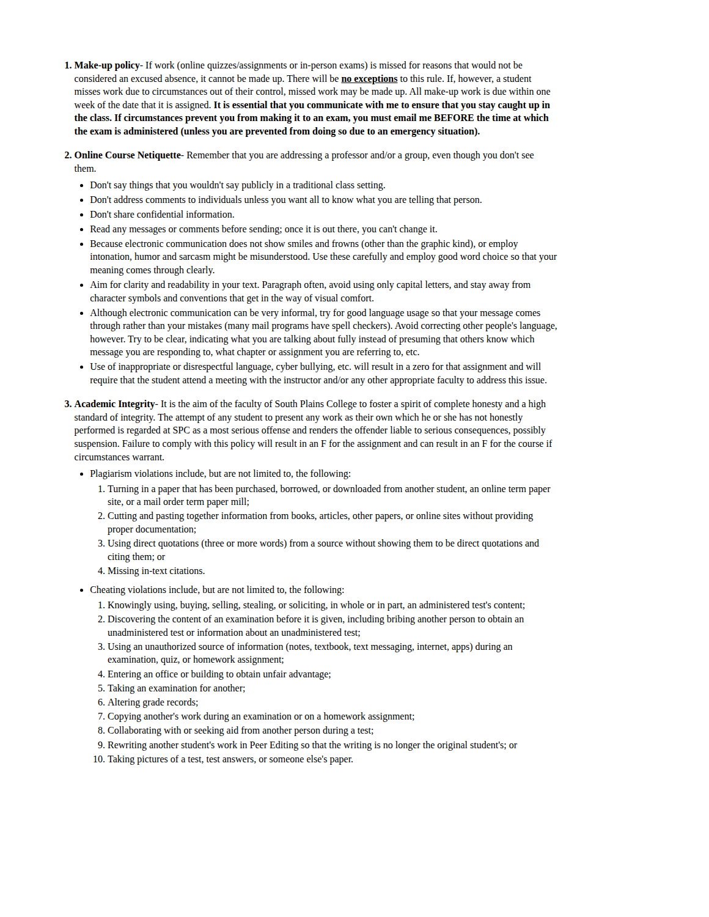Make-up policy- If work (online quizzes/assignments or in-person exams) is missed for reasons that would not be considered an excused absence, it cannot be made up. There will be no exceptions to this rule. If, however, a student misses work due to circumstances out of their control, missed work may be made up. All make-up work is due within one week of the date that it is assigned. It is essential that you communicate with me to ensure that you stay caught up in the class. If circumstances prevent you from making it to an exam, you must email me BEFORE the time at which the exam is administered (unless you are prevented from doing so due to an emergency situation).
Online Course Netiquette- Remember that you are addressing a professor and/or a group, even though you don't see them.
Don't say things that you wouldn't say publicly in a traditional class setting.
Don't address comments to individuals unless you want all to know what you are telling that person.
Don't share confidential information.
Read any messages or comments before sending; once it is out there, you can't change it.
Because electronic communication does not show smiles and frowns (other than the graphic kind), or employ intonation, humor and sarcasm might be misunderstood. Use these carefully and employ good word choice so that your meaning comes through clearly.
Aim for clarity and readability in your text. Paragraph often, avoid using only capital letters, and stay away from character symbols and conventions that get in the way of visual comfort.
Although electronic communication can be very informal, try for good language usage so that your message comes through rather than your mistakes (many mail programs have spell checkers). Avoid correcting other people's language, however. Try to be clear, indicating what you are talking about fully instead of presuming that others know which message you are responding to, what chapter or assignment you are referring to, etc.
Use of inappropriate or disrespectful language, cyber bullying, etc. will result in a zero for that assignment and will require that the student attend a meeting with the instructor and/or any other appropriate faculty to address this issue.
Academic Integrity- It is the aim of the faculty of South Plains College to foster a spirit of complete honesty and a high standard of integrity. The attempt of any student to present any work as their own which he or she has not honestly performed is regarded at SPC as a most serious offense and renders the offender liable to serious consequences, possibly suspension. Failure to comply with this policy will result in an F for the assignment and can result in an F for the course if circumstances warrant.
Plagiarism violations include, but are not limited to, the following:
Turning in a paper that has been purchased, borrowed, or downloaded from another student, an online term paper site, or a mail order term paper mill;
Cutting and pasting together information from books, articles, other papers, or online sites without providing proper documentation;
Using direct quotations (three or more words) from a source without showing them to be direct quotations and citing them; or
Missing in-text citations.
Cheating violations include, but are not limited to, the following:
Knowingly using, buying, selling, stealing, or soliciting, in whole or in part, an administered test's content;
Discovering the content of an examination before it is given, including bribing another person to obtain an unadministered test or information about an unadministered test;
Using an unauthorized source of information (notes, textbook, text messaging, internet, apps) during an examination, quiz, or homework assignment;
Entering an office or building to obtain unfair advantage;
Taking an examination for another;
Altering grade records;
Copying another's work during an examination or on a homework assignment;
Collaborating with or seeking aid from another person during a test;
Rewriting another student's work in Peer Editing so that the writing is no longer the original student's; or
Taking pictures of a test, test answers, or someone else's paper.